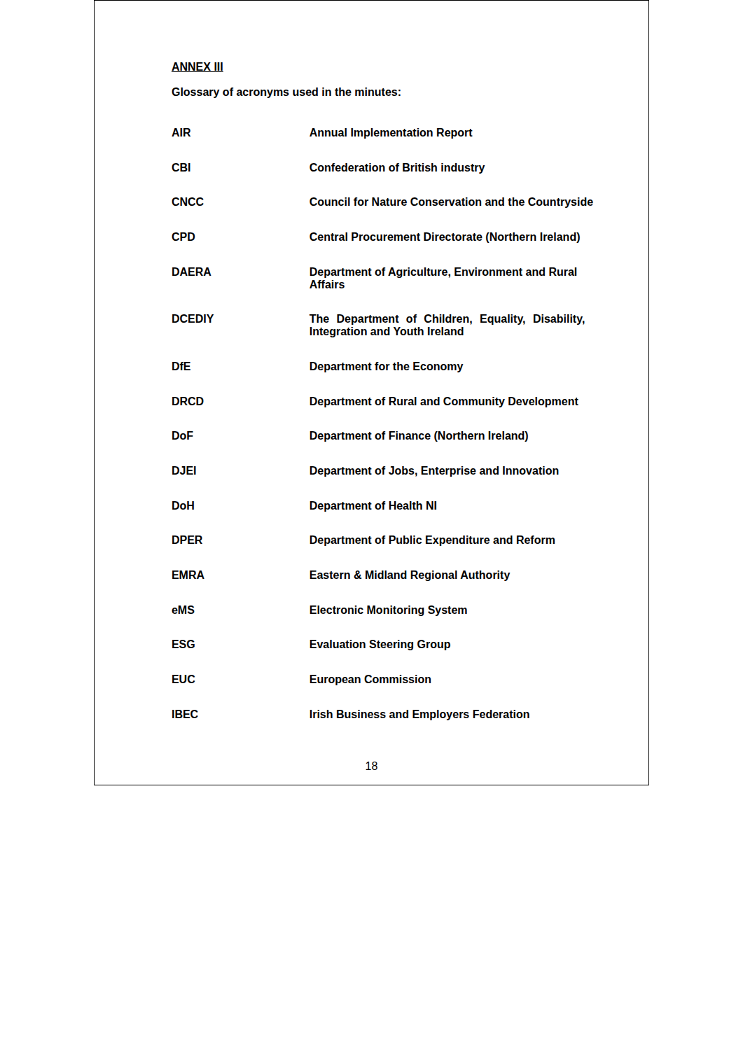ANNEX III
Glossary of acronyms used in the minutes:
| AIR | Annual Implementation Report |
| CBI | Confederation of British industry |
| CNCC | Council for Nature Conservation and the Countryside |
| CPD | Central Procurement Directorate (Northern Ireland) |
| DAERA | Department of Agriculture, Environment and Rural Affairs |
| DCEDIY | The Department of Children, Equality, Disability, Integration and Youth Ireland |
| DfE | Department for the Economy |
| DRCD | Department of Rural and Community Development |
| DoF | Department of Finance (Northern Ireland) |
| DJEI | Department of Jobs, Enterprise and Innovation |
| DoH | Department of Health NI |
| DPER | Department of Public Expenditure and Reform |
| EMRA | Eastern & Midland Regional Authority |
| eMS | Electronic Monitoring System |
| ESG | Evaluation Steering Group |
| EUC | European Commission |
| IBEC | Irish Business and Employers Federation |
18